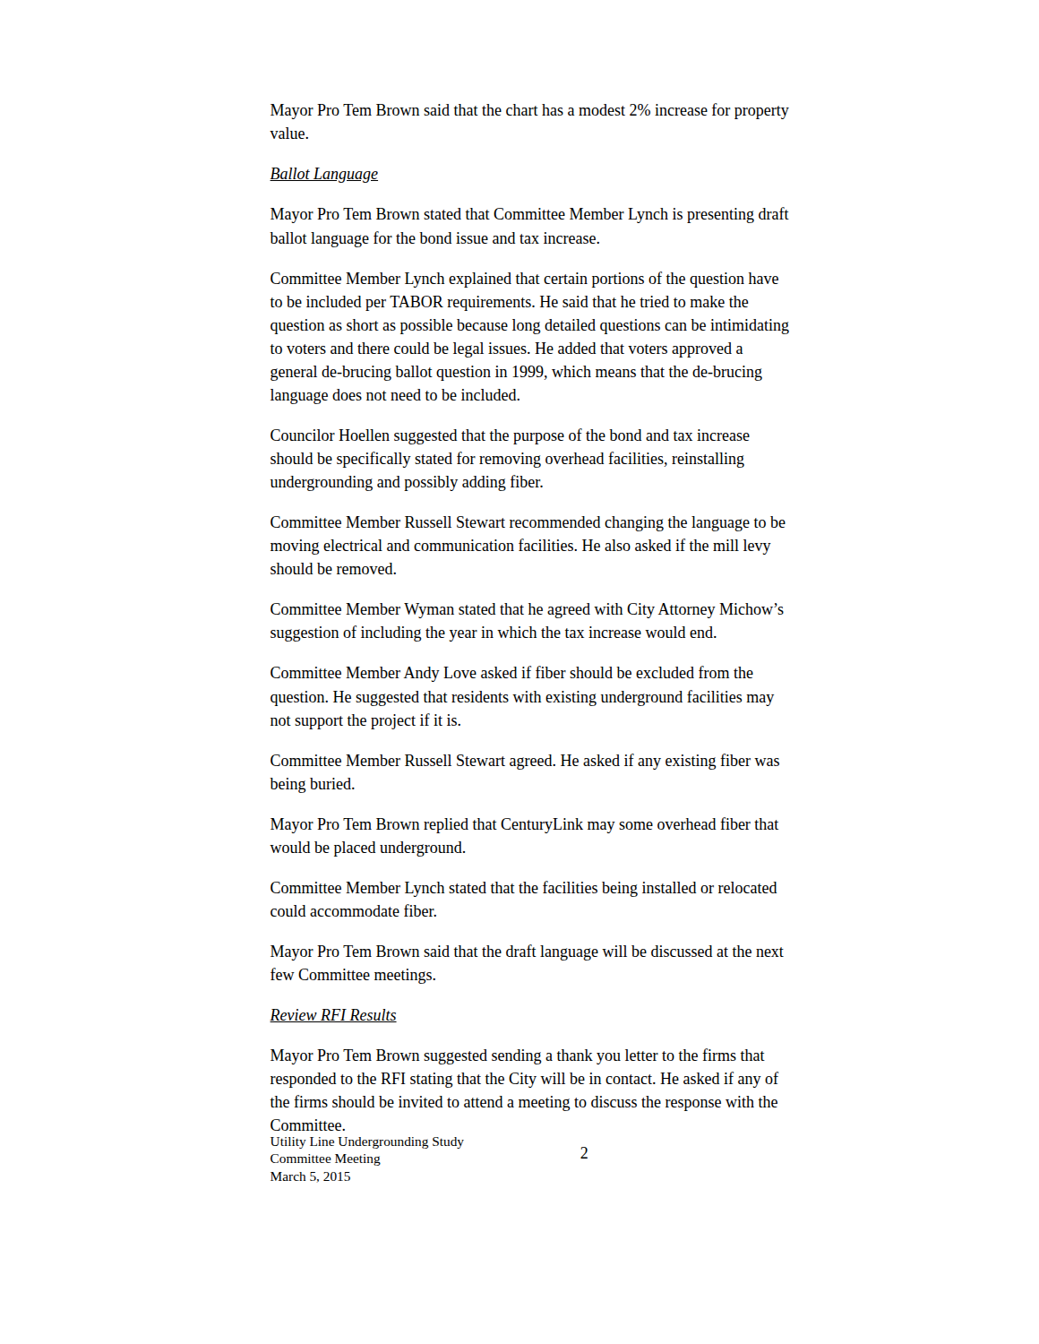Mayor Pro Tem Brown said that the chart has a modest 2% increase for property value.
Ballot Language
Mayor Pro Tem Brown stated that Committee Member Lynch is presenting draft ballot language for the bond issue and tax increase.
Committee Member Lynch explained that certain portions of the question have to be included per TABOR requirements. He said that he tried to make the question as short as possible because long detailed questions can be intimidating to voters and there could be legal issues. He added that voters approved a general de-brucing ballot question in 1999, which means that the de-brucing language does not need to be included.
Councilor Hoellen suggested that the purpose of the bond and tax increase should be specifically stated for removing overhead facilities, reinstalling undergrounding and possibly adding fiber.
Committee Member Russell Stewart recommended changing the language to be moving electrical and communication facilities. He also asked if the mill levy should be removed.
Committee Member Wyman stated that he agreed with City Attorney Michow’s suggestion of including the year in which the tax increase would end.
Committee Member Andy Love asked if fiber should be excluded from the question. He suggested that residents with existing underground facilities may not support the project if it is.
Committee Member Russell Stewart agreed. He asked if any existing fiber was being buried.
Mayor Pro Tem Brown replied that CenturyLink may some overhead fiber that would be placed underground.
Committee Member Lynch stated that the facilities being installed or relocated could accommodate fiber.
Mayor Pro Tem Brown said that the draft language will be discussed at the next few Committee meetings.
Review RFI Results
Mayor Pro Tem Brown suggested sending a thank you letter to the firms that responded to the RFI stating that the City will be in contact. He asked if any of the firms should be invited to attend a meeting to discuss the response with the Committee.
Utility Line Undergrounding Study
Committee Meeting
March 5, 2015
2